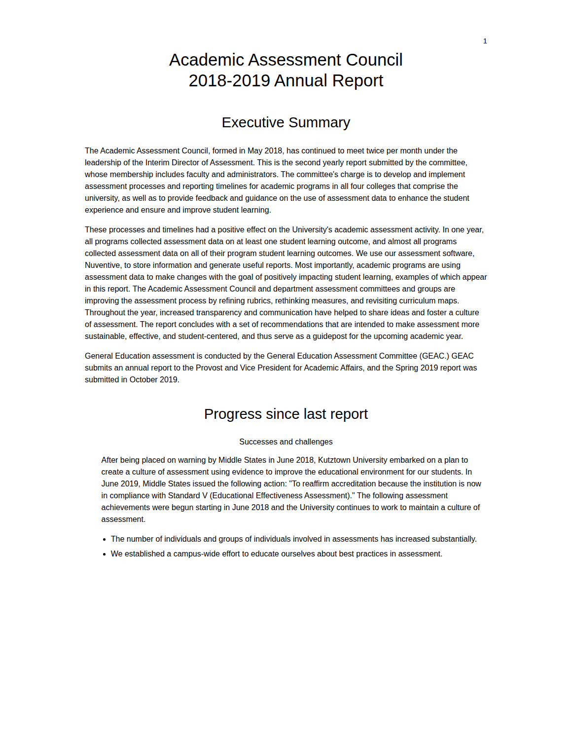1
Academic Assessment Council
2018-2019 Annual Report
Executive Summary
The Academic Assessment Council, formed in May 2018, has continued to meet twice per month under the leadership of the Interim Director of Assessment. This is the second yearly report submitted by the committee, whose membership includes faculty and administrators. The committee's charge is to develop and implement assessment processes and reporting timelines for academic programs in all four colleges that comprise the university, as well as to provide feedback and guidance on the use of assessment data to enhance the student experience and ensure and improve student learning.
These processes and timelines had a positive effect on the University's academic assessment activity. In one year, all programs collected assessment data on at least one student learning outcome, and almost all programs collected assessment data on all of their program student learning outcomes. We use our assessment software, Nuventive, to store information and generate useful reports. Most importantly, academic programs are using assessment data to make changes with the goal of positively impacting student learning, examples of which appear in this report. The Academic Assessment Council and department assessment committees and groups are improving the assessment process by refining rubrics, rethinking measures, and revisiting curriculum maps. Throughout the year, increased transparency and communication have helped to share ideas and foster a culture of assessment. The report concludes with a set of recommendations that are intended to make assessment more sustainable, effective, and student-centered, and thus serve as a guidepost for the upcoming academic year.
General Education assessment is conducted by the General Education Assessment Committee (GEAC.) GEAC submits an annual report to the Provost and Vice President for Academic Affairs, and the Spring 2019 report was submitted in October 2019.
Progress since last report
Successes and challenges
After being placed on warning by Middle States in June 2018, Kutztown University embarked on a plan to create a culture of assessment using evidence to improve the educational environment for our students. In June 2019, Middle States issued the following action: "To reaffirm accreditation because the institution is now in compliance with Standard V (Educational Effectiveness Assessment)." The following assessment achievements were begun starting in June 2018 and the University continues to work to maintain a culture of assessment.
The number of individuals and groups of individuals involved in assessments has increased substantially.
We established a campus-wide effort to educate ourselves about best practices in assessment.